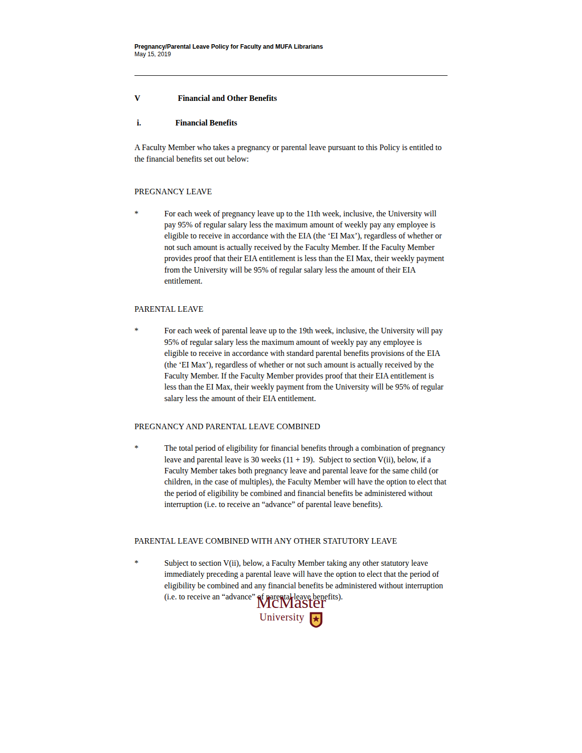Pregnancy/Parental Leave Policy for Faculty and MUFA Librarians
May 15, 2019
VFinancial and Other Benefits
i. Financial Benefits
A Faculty Member who takes a pregnancy or parental leave pursuant to this Policy is entitled to the financial benefits set out below:
PREGNANCY LEAVE
*
For each week of pregnancy leave up to the 11th week, inclusive, the University will pay 95% of regular salary less the maximum amount of weekly pay any employee is eligible to receive in accordance with the EIA (the ‘EI Max’), regardless of whether or not such amount is actually received by the Faculty Member. If the Faculty Member provides proof that their EIA entitlement is less than the EI Max, their weekly payment from the University will be 95% of regular salary less the amount of their EIA entitlement.
PARENTAL LEAVE
*
For each week of parental leave up to the 19th week, inclusive, the University will pay 95% of regular salary less the maximum amount of weekly pay any employee is eligible to receive in accordance with standard parental benefits provisions of the EIA (the ‘EI Max’), regardless of whether or not such amount is actually received by the Faculty Member. If the Faculty Member provides proof that their EIA entitlement is less than the EI Max, their weekly payment from the University will be 95% of regular salary less the amount of their EIA entitlement.
PREGNANCY AND PARENTAL LEAVE COMBINED
*
The total period of eligibility for financial benefits through a combination of pregnancy leave and parental leave is 30 weeks (11 + 19). Subject to section V(ii), below, if a Faculty Member takes both pregnancy leave and parental leave for the same child (or children, in the case of multiples), the Faculty Member will have the option to elect that the period of eligibility be combined and financial benefits be administered without interruption (i.e. to receive an “advance” of parental leave benefits).
PARENTAL LEAVE COMBINED WITH ANY OTHER STATUTORY LEAVE
*
Subject to section V(ii), below, a Faculty Member taking any other statutory leave immediately preceding a parental leave will have the option to elect that the period of eligibility be combined and any financial benefits be administered without interruption (i.e. to receive an “advance” of parental leave benefits).
McMaster
University